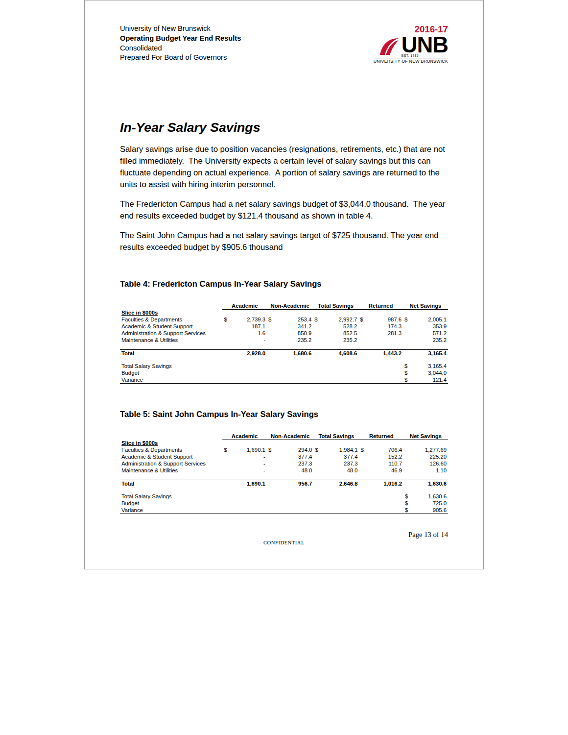University of New Brunswick
Operating Budget Year End Results
Consolidated
Prepared For Board of Governors
2016-17
UNB
EST. 1785
UNIVERSITY OF NEW BRUNSWICK
In-Year Salary Savings
Salary savings arise due to position vacancies (resignations, retirements, etc.) that are not filled immediately. The University expects a certain level of salary savings but this can fluctuate depending on actual experience. A portion of salary savings are returned to the units to assist with hiring interim personnel.
The Fredericton Campus had a net salary savings budget of $3,044.0 thousand. The year end results exceeded budget by $121.4 thousand as shown in table 4.
The Saint John Campus had a net salary savings target of $725 thousand. The year end results exceeded budget by $905.6 thousand
Table 4: Fredericton Campus In-Year Salary Savings
| | Academic | Non-Academic | Total Savings | Returned | Net Savings |
| --- | --- | --- | --- | --- | --- |
| Slice in $000s | |
| Faculties & Departments | $ | 2,739.3 | $ | 253.4 | $ | 2,992.7 | $ | 987.6 | $ | 2,005.1 |
| Academic & Student Support | | 187.1 | | 341.2 | | 528.2 | | 174.3 | | 353.9 |
| Administration & Support Services | | 1.6 | | 850.9 | | 852.5 | | 281.3 | | 571.2 |
| Maintenance & Utilities | | - | | 235.2 | | 235.2 | | | | 235.2 |
| Total | | 2,928.0 | | 1,680.6 | | 4,608.6 | | 1,443.2 | | 3,165.4 |
| Total Salary Savings | | $ | 3,165.4 |
| Budget | | $ | 3,044.0 |
| Variance | | $ | 121.4 |
Table 5: Saint John Campus In-Year Salary Savings
| | Academic | Non-Academic | Total Savings | Returned | Net Savings |
| --- | --- | --- | --- | --- | --- |
| Slice in $000s | |
| Faculties & Departments | $ | 1,690.1 | $ | 294.0 | $ | 1,984.1 | $ | 706.4 | | 1,277.69 |
| Academic & Student Support | | - | | 377.4 | | 377.4 | | 152.2 | | 225.20 |
| Administration & Support Services | | - | | 237.3 | | 237.3 | | 110.7 | | 126.60 |
| Maintenance & Utilities | | - | | 48.0 | | 48.0 | | 46.9 | | 1.10 |
| Total | | 1,690.1 | | 956.7 | | 2,646.8 | | 1,016.2 | | 1,630.6 |
| Total Salary Savings | | $ | 1,630.6 |
| Budget | | $ | 725.0 |
| Variance | | $ | 905.6 |
Page 13 of 14
CONFIDENTIAL